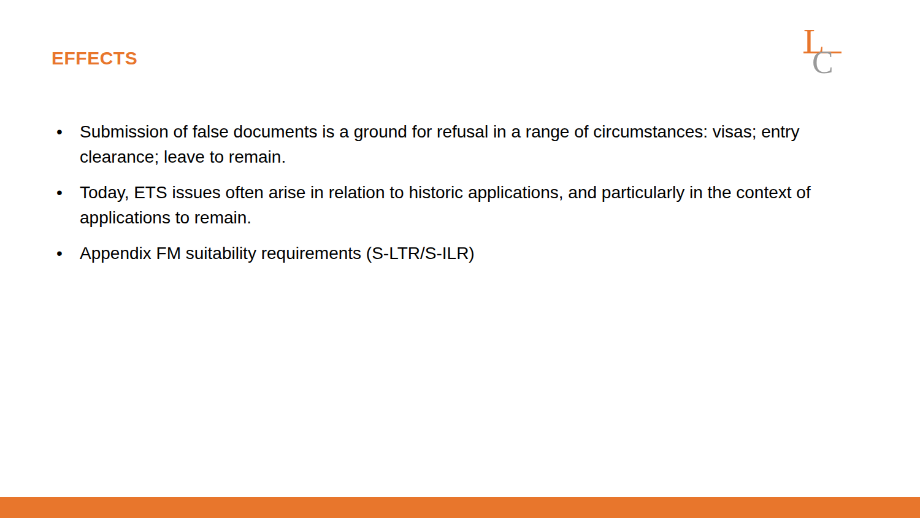Effects
L C
Submission of false documents is a ground for refusal in a range of circumstances: visas; entry clearance; leave to remain.
Today, ETS issues often arise in relation to historic applications, and particularly in the context of applications to remain.
Appendix FM suitability requirements (S-LTR/S-ILR)